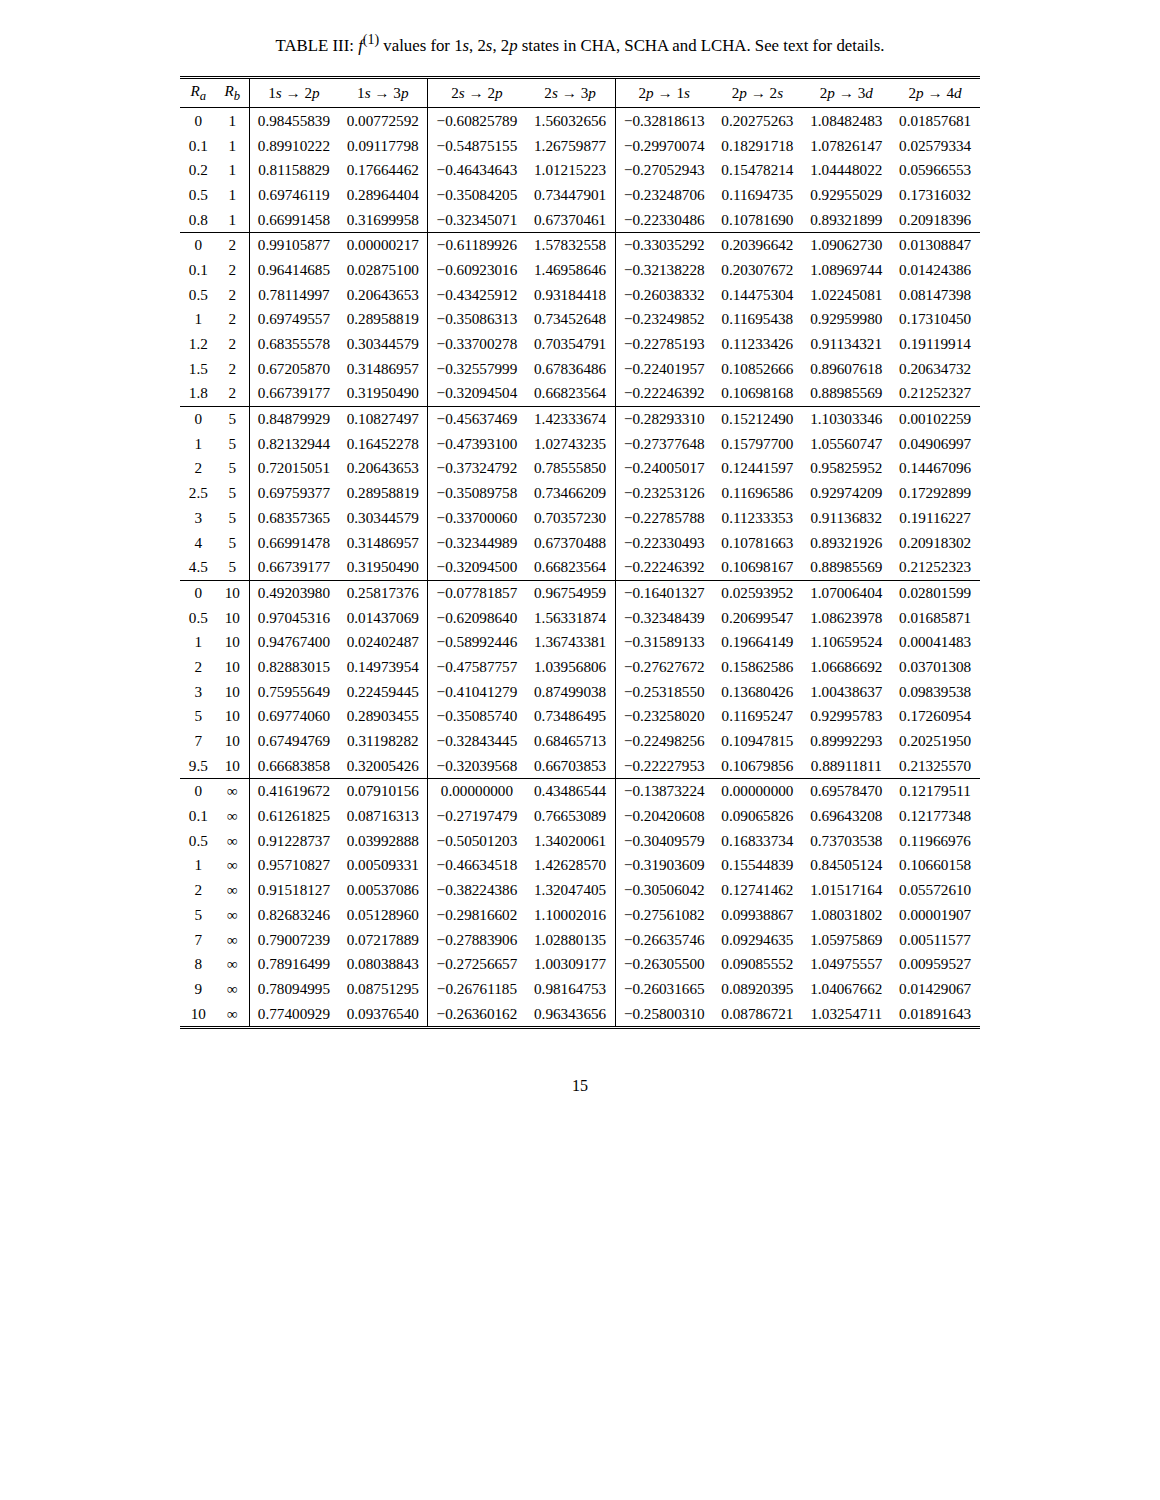TABLE III: f(1) values for 1s, 2s, 2p states in CHA, SCHA and LCHA. See text for details.
| R a | R b | 1 s → 2 p | 1 s → 3 p | 2 s → 2 p | 2 s → 3 p | 2 p → 1 s | 2 p → 2 s | 2 p → 3 d | 2 p → 4 d |
| --- | --- | --- | --- | --- | --- | --- | --- | --- | --- |
| 0 | 1 | 0.98455839 | 0.00772592 | −0.60825789 | 1.56032656 | −0.32818613 | 0.20275263 | 1.08482483 | 0.01857681 |
| 0.1 | 1 | 0.89910222 | 0.09117798 | −0.54875155 | 1.26759877 | −0.29970074 | 0.18291718 | 1.07826147 | 0.02579334 |
| 0.2 | 1 | 0.81158829 | 0.17664462 | −0.46434643 | 1.01215223 | −0.27052943 | 0.15478214 | 1.04448022 | 0.05966553 |
| 0.5 | 1 | 0.69746119 | 0.28964404 | −0.35084205 | 0.73447901 | −0.23248706 | 0.11694735 | 0.92955029 | 0.17316032 |
| 0.8 | 1 | 0.66991458 | 0.31699958 | −0.32345071 | 0.67370461 | −0.22330486 | 0.10781690 | 0.89321899 | 0.20918396 |
| 0 | 2 | 0.99105877 | 0.00000217 | −0.61189926 | 1.57832558 | −0.33035292 | 0.20396642 | 1.09062730 | 0.01308847 |
| 0.1 | 2 | 0.96414685 | 0.02875100 | −0.60923016 | 1.46958646 | −0.32138228 | 0.20307672 | 1.08969744 | 0.01424386 |
| 0.5 | 2 | 0.78114997 | 0.20643653 | −0.43425912 | 0.93184418 | −0.26038332 | 0.14475304 | 1.02245081 | 0.08147398 |
| 1 | 2 | 0.69749557 | 0.28958819 | −0.35086313 | 0.73452648 | −0.23249852 | 0.11695438 | 0.92959980 | 0.17310450 |
| 1.2 | 2 | 0.68355578 | 0.30344579 | −0.33700278 | 0.70354791 | −0.22785193 | 0.11233426 | 0.91134321 | 0.19119914 |
| 1.5 | 2 | 0.67205870 | 0.31486957 | −0.32557999 | 0.67836486 | −0.22401957 | 0.10852666 | 0.89607618 | 0.20634732 |
| 1.8 | 2 | 0.66739177 | 0.31950490 | −0.32094504 | 0.66823564 | −0.22246392 | 0.10698168 | 0.88985569 | 0.21252327 |
| 0 | 5 | 0.84879929 | 0.10827497 | −0.45637469 | 1.42333674 | −0.28293310 | 0.15212490 | 1.10303346 | 0.00102259 |
| 1 | 5 | 0.82132944 | 0.16452278 | −0.47393100 | 1.02743235 | −0.27377648 | 0.15797700 | 1.05560747 | 0.04906997 |
| 2 | 5 | 0.72015051 | 0.20643653 | −0.37324792 | 0.78555850 | −0.24005017 | 0.12441597 | 0.95825952 | 0.14467096 |
| 2.5 | 5 | 0.69759377 | 0.28958819 | −0.35089758 | 0.73466209 | −0.23253126 | 0.11696586 | 0.92974209 | 0.17292899 |
| 3 | 5 | 0.68357365 | 0.30344579 | −0.33700060 | 0.70357230 | −0.22785788 | 0.11233353 | 0.91136832 | 0.19116227 |
| 4 | 5 | 0.66991478 | 0.31486957 | −0.32344989 | 0.67370488 | −0.22330493 | 0.10781663 | 0.89321926 | 0.20918302 |
| 4.5 | 5 | 0.66739177 | 0.31950490 | −0.32094500 | 0.66823564 | −0.22246392 | 0.10698167 | 0.88985569 | 0.21252323 |
| 0 | 10 | 0.49203980 | 0.25817376 | −0.07781857 | 0.96754959 | −0.16401327 | 0.02593952 | 1.07006404 | 0.02801599 |
| 0.5 | 10 | 0.97045316 | 0.01437069 | −0.62098640 | 1.56331874 | −0.32348439 | 0.20699547 | 1.08623978 | 0.01685871 |
| 1 | 10 | 0.94767400 | 0.02402487 | −0.58992446 | 1.36743381 | −0.31589133 | 0.19664149 | 1.10659524 | 0.00041483 |
| 2 | 10 | 0.82883015 | 0.14973954 | −0.47587757 | 1.03956806 | −0.27627672 | 0.15862586 | 1.06686692 | 0.03701308 |
| 3 | 10 | 0.75955649 | 0.22459445 | −0.41041279 | 0.87499038 | −0.25318550 | 0.13680426 | 1.00438637 | 0.09839538 |
| 5 | 10 | 0.69774060 | 0.28903455 | −0.35085740 | 0.73486495 | −0.23258020 | 0.11695247 | 0.92995783 | 0.17260954 |
| 7 | 10 | 0.67494769 | 0.31198282 | −0.32843445 | 0.68465713 | −0.22498256 | 0.10947815 | 0.89992293 | 0.20251950 |
| 9.5 | 10 | 0.66683858 | 0.32005426 | −0.32039568 | 0.66703853 | −0.22227953 | 0.10679856 | 0.88911811 | 0.21325570 |
| 0 | ∞ | 0.41619672 | 0.07910156 | 0.00000000 | 0.43486544 | −0.13873224 | 0.00000000 | 0.69578470 | 0.12179511 |
| 0.1 | ∞ | 0.61261825 | 0.08716313 | −0.27197479 | 0.76653089 | −0.20420608 | 0.09065826 | 0.69643208 | 0.12177348 |
| 0.5 | ∞ | 0.91228737 | 0.03992888 | −0.50501203 | 1.34020061 | −0.30409579 | 0.16833734 | 0.73703538 | 0.11966976 |
| 1 | ∞ | 0.95710827 | 0.00509331 | −0.46634518 | 1.42628570 | −0.31903609 | 0.15544839 | 0.84505124 | 0.10660158 |
| 2 | ∞ | 0.91518127 | 0.00537086 | −0.38224386 | 1.32047405 | −0.30506042 | 0.12741462 | 1.01517164 | 0.05572610 |
| 5 | ∞ | 0.82683246 | 0.05128960 | −0.29816602 | 1.10002016 | −0.27561082 | 0.09938867 | 1.08031802 | 0.00001907 |
| 7 | ∞ | 0.79007239 | 0.07217889 | −0.27883906 | 1.02880135 | −0.26635746 | 0.09294635 | 1.05975869 | 0.00511577 |
| 8 | ∞ | 0.78916499 | 0.08038843 | −0.27256657 | 1.00309177 | −0.26305500 | 0.09085552 | 1.04975557 | 0.00959527 |
| 9 | ∞ | 0.78094995 | 0.08751295 | −0.26761185 | 0.98164753 | −0.26031665 | 0.08920395 | 1.04067662 | 0.01429067 |
| 10 | ∞ | 0.77400929 | 0.09376540 | −0.26360162 | 0.96343656 | −0.25800310 | 0.08786721 | 1.03254711 | 0.01891643 |
15